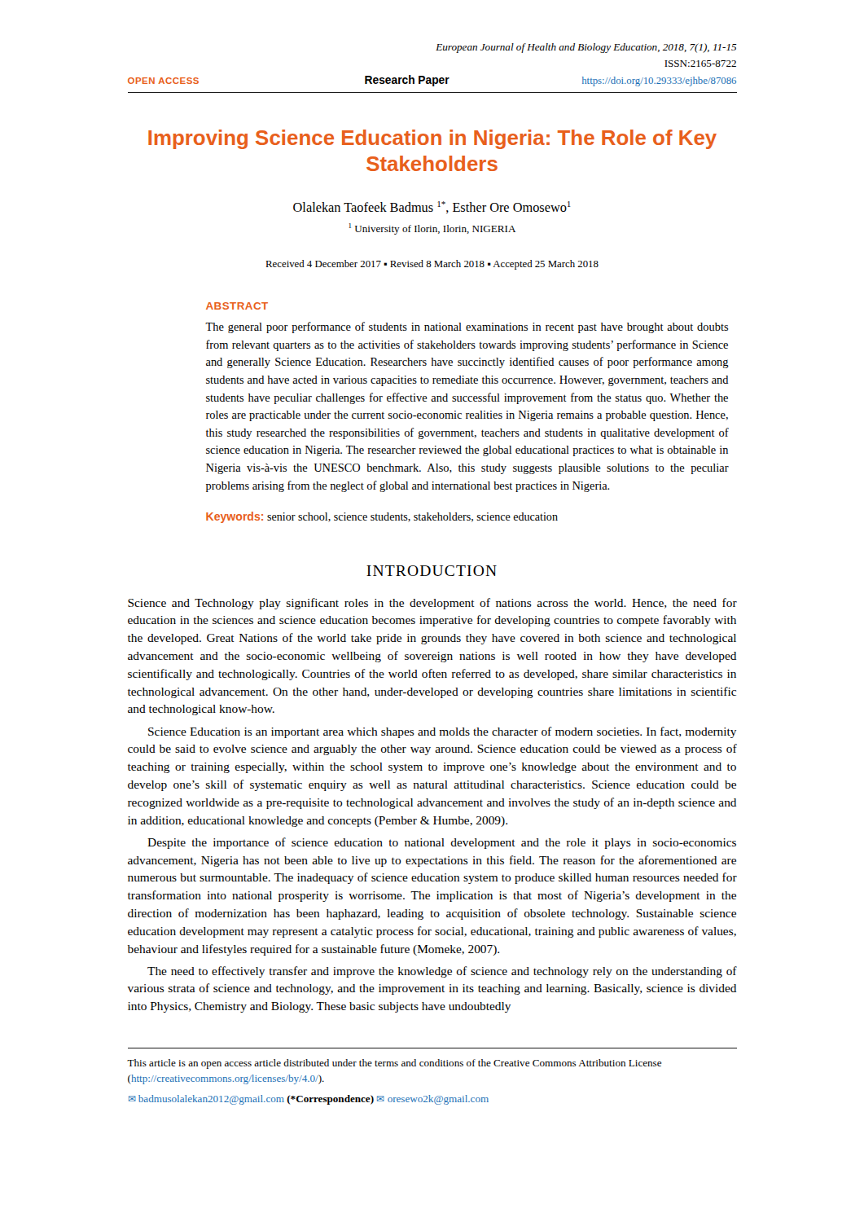European Journal of Health and Biology Education, 2018, 7(1), 11-15
ISSN:2165-8722
OPEN ACCESS Research Paper https://doi.org/10.29333/ejhbe/87086
Improving Science Education in Nigeria: The Role of Key Stakeholders
Olalekan Taofeek Badmus 1*, Esther Ore Omosewo1
1 University of Ilorin, Ilorin, NIGERIA
Received 4 December 2017 ▪ Revised 8 March 2018 ▪ Accepted 25 March 2018
ABSTRACT
The general poor performance of students in national examinations in recent past have brought about doubts from relevant quarters as to the activities of stakeholders towards improving students’ performance in Science and generally Science Education. Researchers have succinctly identified causes of poor performance among students and have acted in various capacities to remediate this occurrence. However, government, teachers and students have peculiar challenges for effective and successful improvement from the status quo. Whether the roles are practicable under the current socio-economic realities in Nigeria remains a probable question. Hence, this study researched the responsibilities of government, teachers and students in qualitative development of science education in Nigeria. The researcher reviewed the global educational practices to what is obtainable in Nigeria vis-à-vis the UNESCO benchmark. Also, this study suggests plausible solutions to the peculiar problems arising from the neglect of global and international best practices in Nigeria.
Keywords: senior school, science students, stakeholders, science education
INTRODUCTION
Science and Technology play significant roles in the development of nations across the world. Hence, the need for education in the sciences and science education becomes imperative for developing countries to compete favorably with the developed. Great Nations of the world take pride in grounds they have covered in both science and technological advancement and the socio-economic wellbeing of sovereign nations is well rooted in how they have developed scientifically and technologically. Countries of the world often referred to as developed, share similar characteristics in technological advancement. On the other hand, under-developed or developing countries share limitations in scientific and technological know-how.
Science Education is an important area which shapes and molds the character of modern societies. In fact, modernity could be said to evolve science and arguably the other way around. Science education could be viewed as a process of teaching or training especially, within the school system to improve one’s knowledge about the environment and to develop one’s skill of systematic enquiry as well as natural attitudinal characteristics. Science education could be recognized worldwide as a pre-requisite to technological advancement and involves the study of an in-depth science and in addition, educational knowledge and concepts (Pember & Humbe, 2009).
Despite the importance of science education to national development and the role it plays in socio-economics advancement, Nigeria has not been able to live up to expectations in this field. The reason for the aforementioned are numerous but surmountable. The inadequacy of science education system to produce skilled human resources needed for transformation into national prosperity is worrisome. The implication is that most of Nigeria’s development in the direction of modernization has been haphazard, leading to acquisition of obsolete technology. Sustainable science education development may represent a catalytic process for social, educational, training and public awareness of values, behaviour and lifestyles required for a sustainable future (Momeke, 2007).
The need to effectively transfer and improve the knowledge of science and technology rely on the understanding of various strata of science and technology, and the improvement in its teaching and learning. Basically, science is divided into Physics, Chemistry and Biology. These basic subjects have undoubtedly
This article is an open access article distributed under the terms and conditions of the Creative Commons Attribution License (http://creativecommons.org/licenses/by/4.0/).
✉ badmusolalekan2012@gmail.com (*Correspondence) ✉ oresewo2k@gmail.com